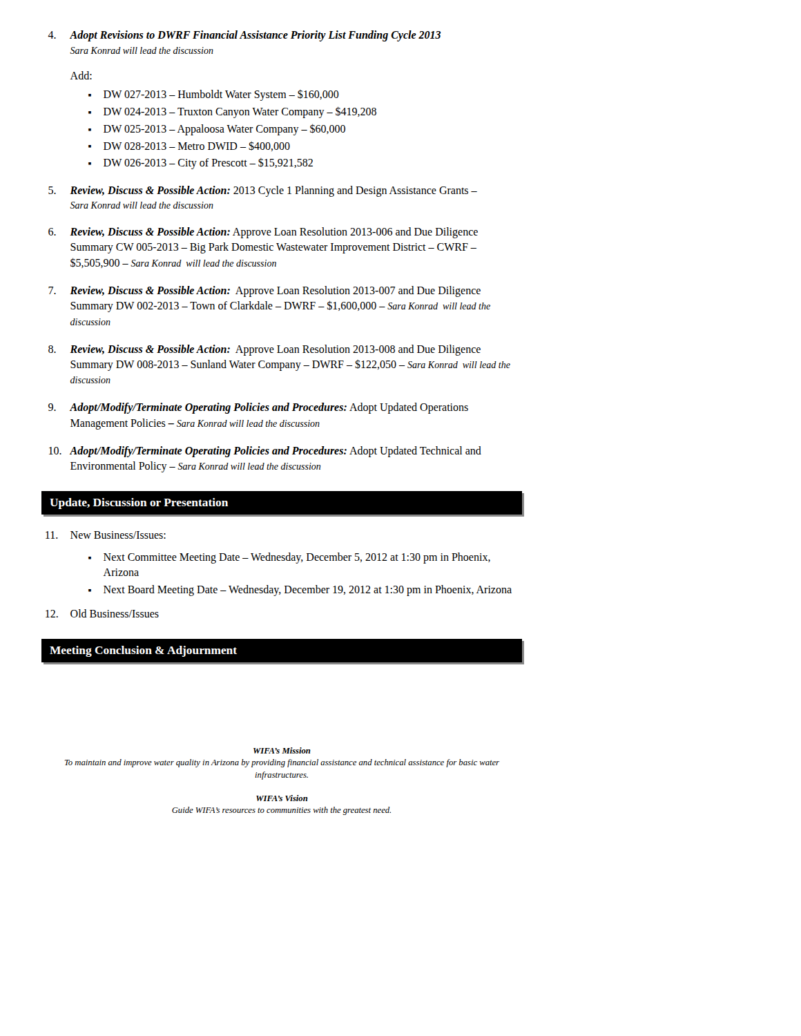Adopt Revisions to DWRF Financial Assistance Priority List Funding Cycle 2013
Sara Konrad will lead the discussion
Add:
DW 027-2013 – Humboldt Water System – $160,000
DW 024-2013 – Truxton Canyon Water Company – $419,208
DW 025-2013 – Appaloosa Water Company – $60,000
DW 028-2013 – Metro DWID – $400,000
DW 026-2013 – City of Prescott – $15,921,582
Review, Discuss & Possible Action: 2013 Cycle 1 Planning and Design Assistance Grants – Sara Konrad will lead the discussion
Review, Discuss & Possible Action: Approve Loan Resolution 2013-006 and Due Diligence Summary CW 005-2013 – Big Park Domestic Wastewater Improvement District – CWRF – $5,505,900 – Sara Konrad will lead the discussion
Review, Discuss & Possible Action: Approve Loan Resolution 2013-007 and Due Diligence Summary DW 002-2013 – Town of Clarkdale – DWRF – $1,600,000 – Sara Konrad will lead the discussion
Review, Discuss & Possible Action: Approve Loan Resolution 2013-008 and Due Diligence Summary DW 008-2013 – Sunland Water Company – DWRF – $122,050 – Sara Konrad will lead the discussion
Adopt/Modify/Terminate Operating Policies and Procedures: Adopt Updated Operations Management Policies – Sara Konrad will lead the discussion
Adopt/Modify/Terminate Operating Policies and Procedures: Adopt Updated Technical and Environmental Policy – Sara Konrad will lead the discussion
Update, Discussion or Presentation
New Business/Issues:
Next Committee Meeting Date – Wednesday, December 5, 2012 at 1:30 pm in Phoenix, Arizona
Next Board Meeting Date – Wednesday, December 19, 2012 at 1:30 pm in Phoenix, Arizona
Old Business/Issues
Meeting Conclusion & Adjournment
WIFA’s Mission
To maintain and improve water quality in Arizona by providing financial assistance and technical assistance for basic water infrastructures.
WIFA’s Vision
Guide WIFA’s resources to communities with the greatest need.